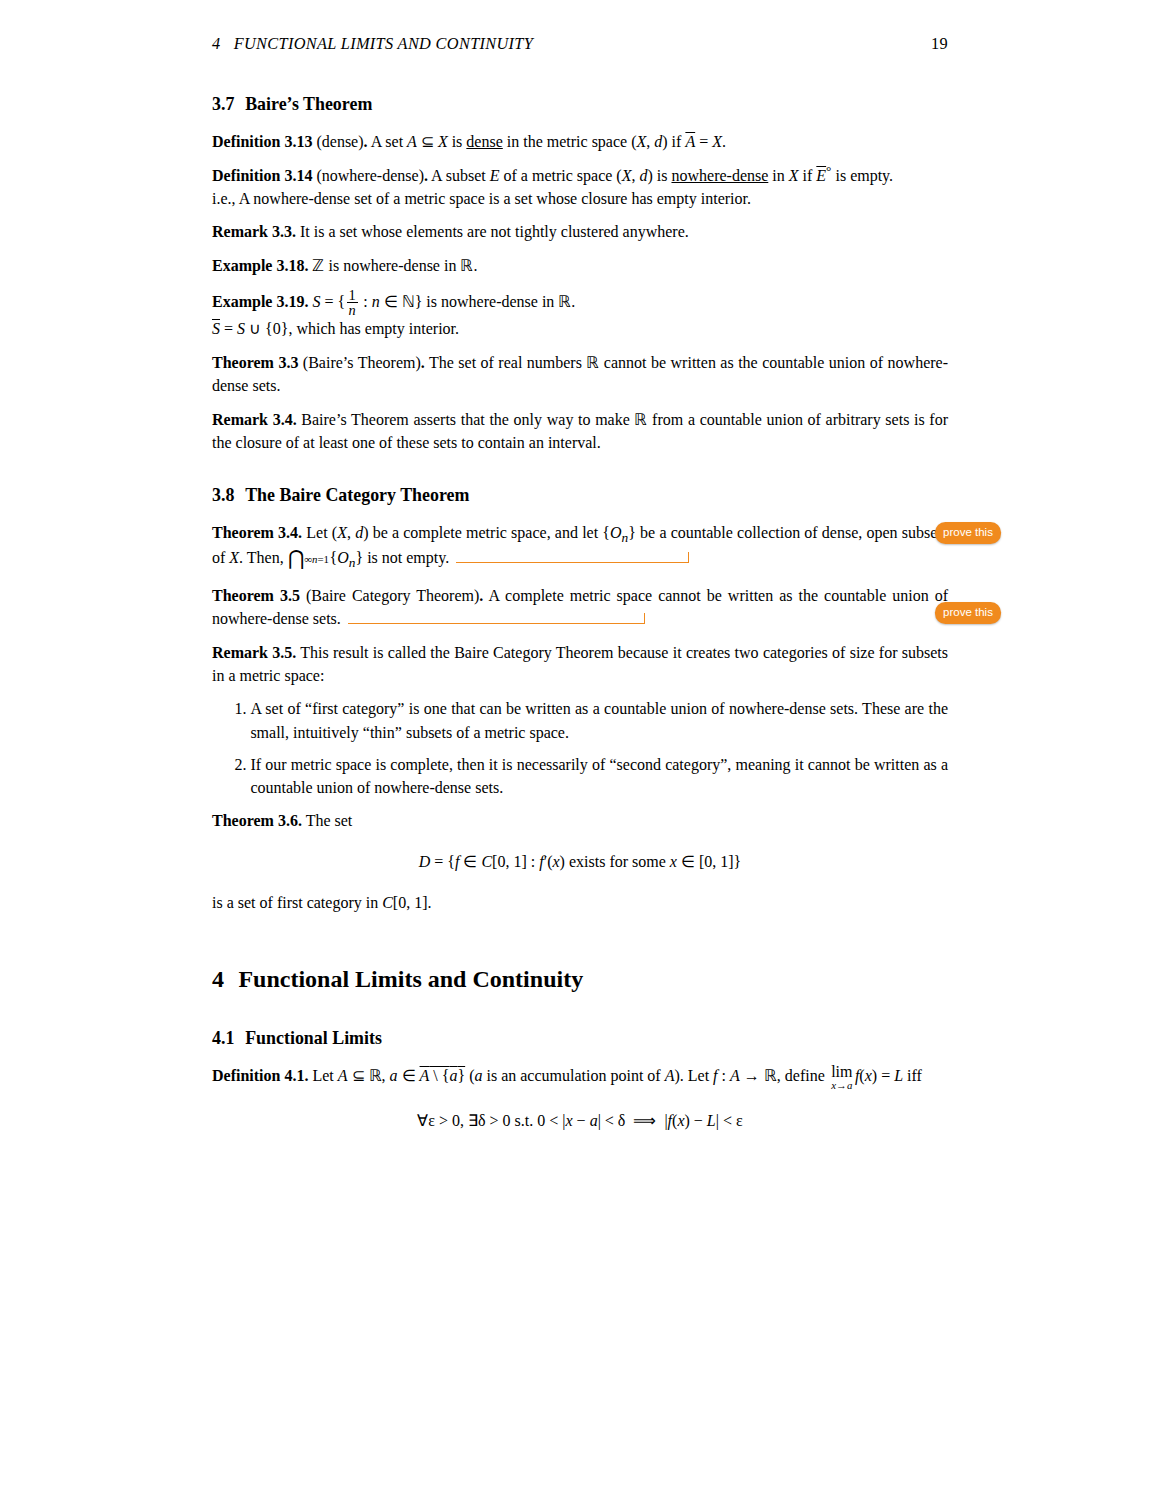4 FUNCTIONAL LIMITS AND CONTINUITY 19
3.7 Baire’s Theorem
Definition 3.13 (dense). A set A ⊆ X is dense in the metric space (X, d) if A = X.
Definition 3.14 (nowhere-dense). A subset E of a metric space (X, d) is nowhere-dense in X if E° is empty.
i.e., A nowhere-dense set of a metric space is a set whose closure has empty interior.
Remark 3.3. It is a set whose elements are not tightly clustered anywhere.
Example 3.18. ℤ is nowhere-dense in ℝ.
Example 3.19. S = {1 n : n ∈ ℕ} is nowhere-dense in ℝ.
S = S ∪ {0}, which has empty interior.
Theorem 3.3 (Baire’s Theorem). The set of real numbers ℝ cannot be written as the countable union of nowhere-dense sets.
Remark 3.4. Baire’s Theorem asserts that the only way to make ℝ from a countable union of arbitrary sets is for the closure of at least one of these sets to contain an interval.
3.8 The Baire Category Theorem
Theorem 3.4. Let (X, d) be a complete metric space, and let {On} be a countable collection of dense, open subsets of X. Then, ⋂∞n=1{On} is not empty.
prove this
Theorem 3.5 (Baire Category Theorem). A complete metric space cannot be written as the countable union of nowhere-dense sets.
prove this
Remark 3.5. This result is called the Baire Category Theorem because it creates two categories of size for subsets in a metric space:
A set of “first category” is one that can be written as a countable union of nowhere-dense sets. These are the small, intuitively “thin” subsets of a metric space.
If our metric space is complete, then it is necessarily of “second category”, meaning it cannot be written as a countable union of nowhere-dense sets.
Theorem 3.6. The set
D = {f ∈ C[0, 1] : f′(x) exists for some x ∈ [0, 1]}
is a set of first category in C[0, 1].
4 Functional Limits and Continuity
4.1 Functional Limits
Definition 4.1. Let A ⊆ ℝ, a ∈ A \ {a} (a is an accumulation point of A). Let f : A → ℝ, define lim x→a f(x) = L iff
∀ε > 0, ∃δ > 0 s.t. 0 < |x − a| < δ ⟹ |f(x) − L| < ε